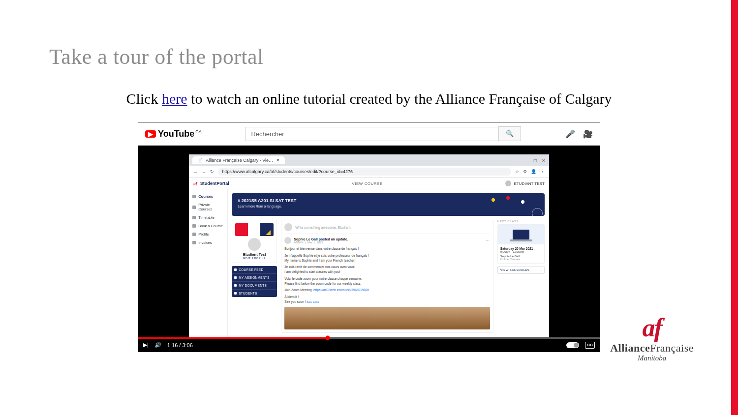Take a tour of the portal
Click here to watch an online tutorial created by the Alliance Française of Calgary
▶ YouTubeCA
🔍
🎤 🎥
📄 Alliance Française Calgary - Vie… ✕
–□✕
←→↻
https://www.afcalgary.ca/af/students/courses/edit/?course_id=4276
☆⚙👤⋮
af StudentPortal
VIEW COURSE
ETUDIANT TEST
Courses
Private Courses
Timetable
Book a Course
Profile
Invoices
# 2021S5 A201 St SAT TEST
Learn more than a language.
Etudiant Test
EDIT PROFILE
COURSE FEED
MY ASSIGNMENTS
MY DOCUMENTS
STUDENTS
Write something awesome, Etudiant.
Sophie Le Gall posted an update.
ADMIN | Mar 1, 2021
⋯
Bonjour et bienvenue dans votre classe de français !
Je m'appelle Sophie et je suis votre professeur de français !
My name is Sophie and I am your French teacher!
Je suis ravie de commencer nos cours avec vous!
I am delighted to start classes with you!
Voici le code zoom pour notre classe chaque semaine:
Please find below the zoom code for our weekly class:
Join Zoom Meeting. https://us02web.zoom.us/j/3948219826
À bientôt !
See you soon ! See Less
NEXT CLASS
Saturday 20 Mar 2021 -
9:30am - 12:30pm
Sophie Le Gall
Online Classes
VIEW SCHEDULES›
▶| 🔊 1:16 / 3:06 CC
af
Alliance Française
Manitoba